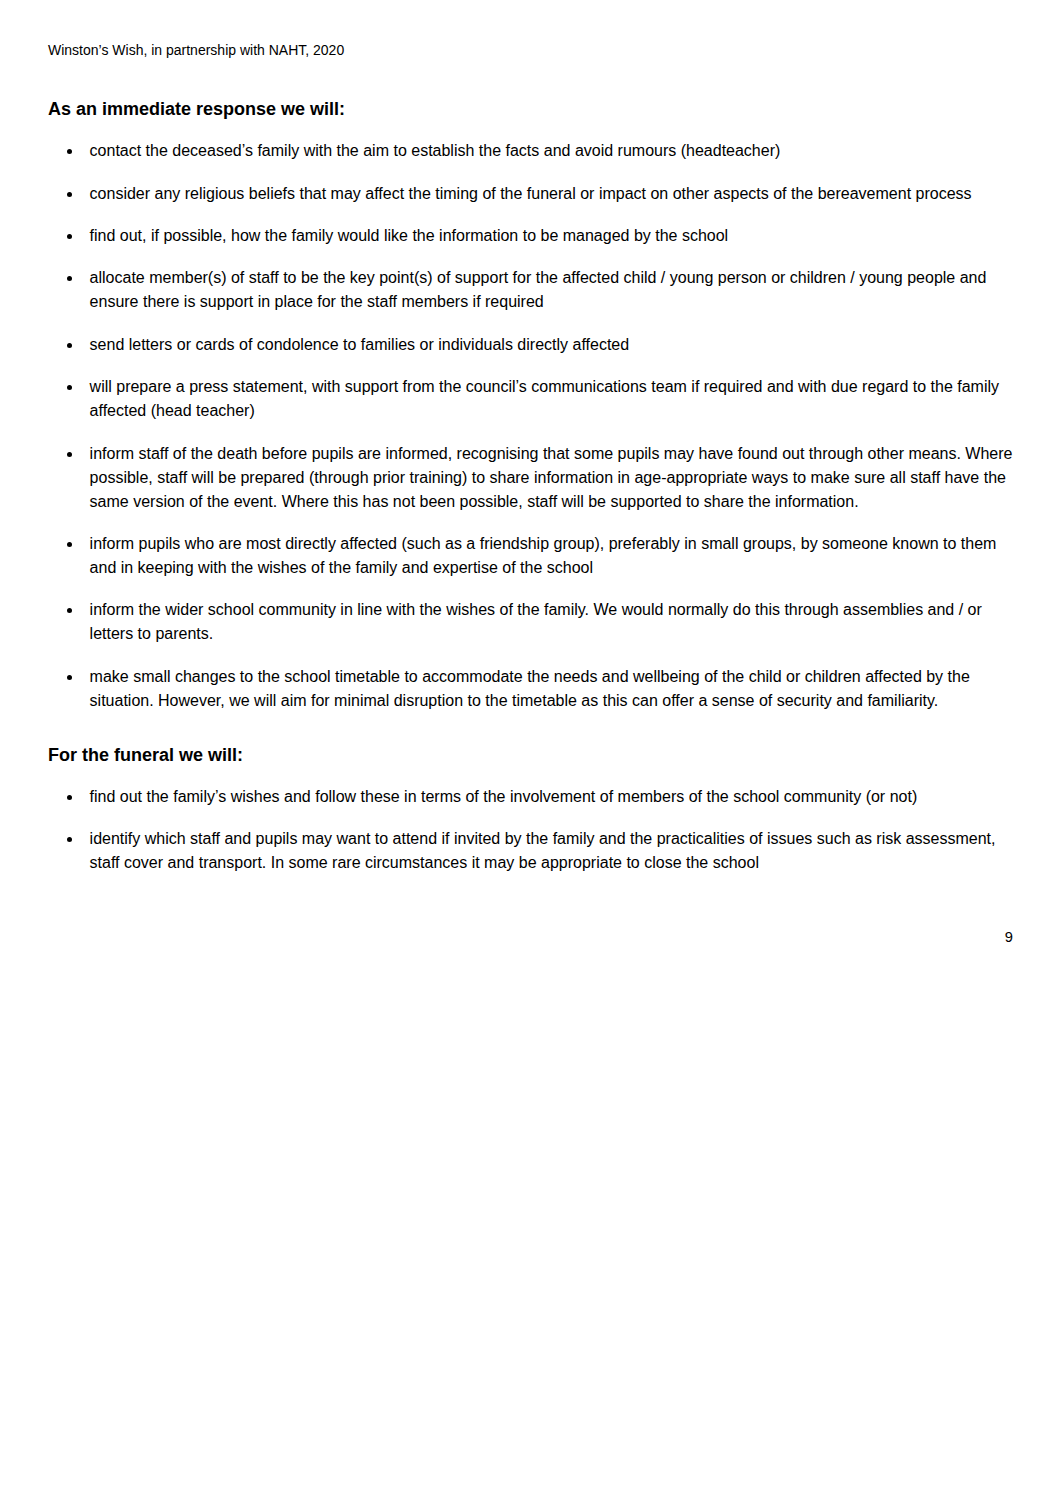Winston’s Wish, in partnership with NAHT, 2020
As an immediate response we will:
contact the deceased’s family with the aim to establish the facts and avoid rumours (headteacher)
consider any religious beliefs that may affect the timing of the funeral or impact on other aspects of the bereavement process
find out, if possible, how the family would like the information to be managed by the school
allocate member(s) of staff to be the key point(s) of support for the affected child / young person or children / young people and ensure there is support in place for the staff members if required
send letters or cards of condolence to families or individuals directly affected
will prepare a press statement, with support from the council’s communications team if required and with due regard to the family affected (head teacher)
inform staff of the death before pupils are informed, recognising that some pupils may have found out through other means. Where possible, staff will be prepared (through prior training) to share information in age-appropriate ways to make sure all staff have the same version of the event. Where this has not been possible, staff will be supported to share the information.
inform pupils who are most directly affected (such as a friendship group), preferably in small groups, by someone known to them and in keeping with the wishes of the family and expertise of the school
inform the wider school community in line with the wishes of the family. We would normally do this through assemblies and / or letters to parents.
make small changes to the school timetable to accommodate the needs and wellbeing of the child or children affected by the situation. However, we will aim for minimal disruption to the timetable as this can offer a sense of security and familiarity.
For the funeral we will:
find out the family’s wishes and follow these in terms of the involvement of members of the school community (or not)
identify which staff and pupils may want to attend if invited by the family and the practicalities of issues such as risk assessment, staff cover and transport. In some rare circumstances it may be appropriate to close the school
9